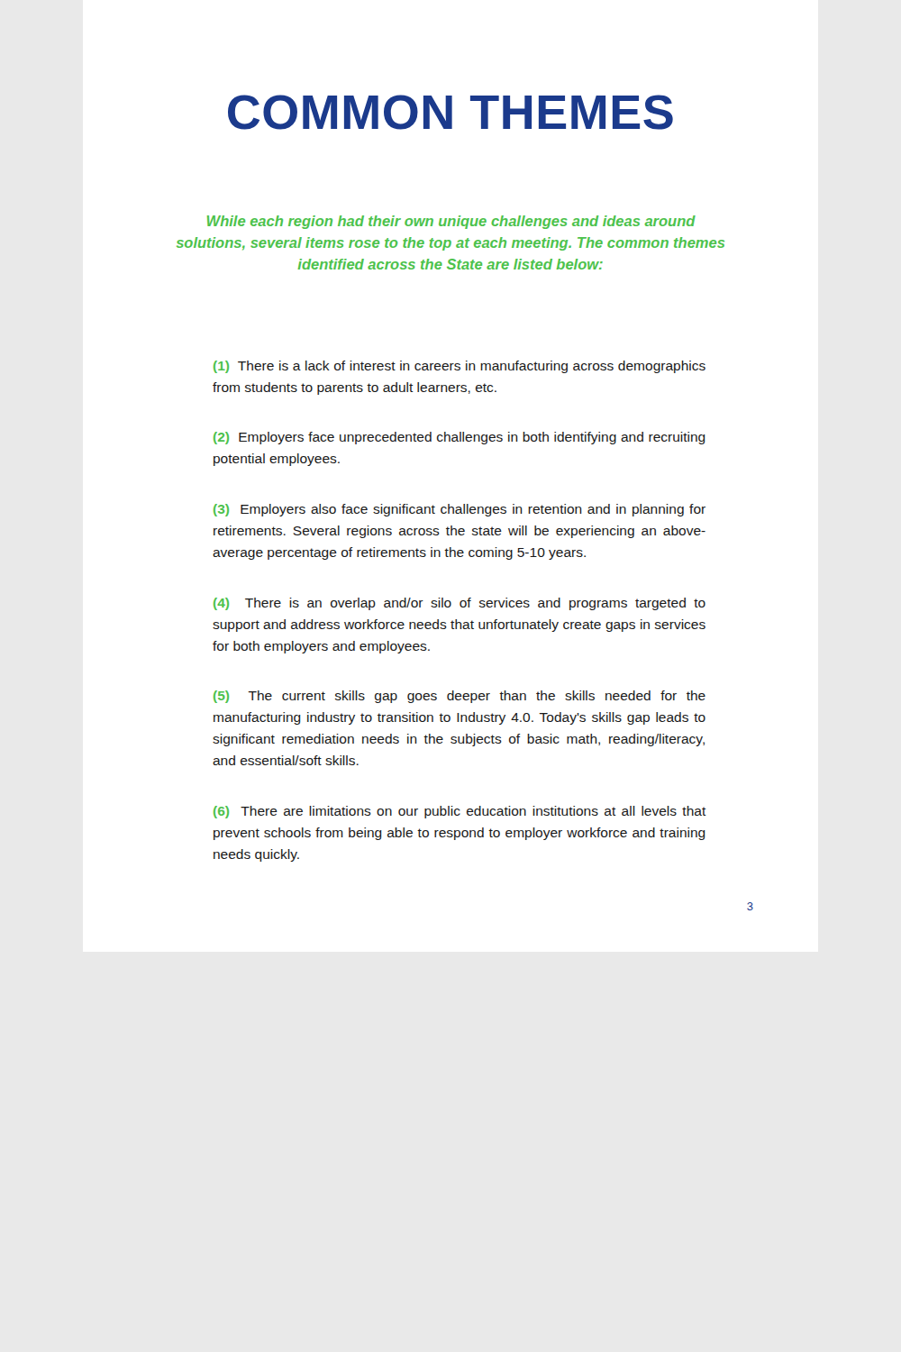COMMON THEMES
While each region had their own unique challenges and ideas around solutions, several items rose to the top at each meeting. The common themes identified across the State are listed below:
(1) There is a lack of interest in careers in manufacturing across demographics from students to parents to adult learners, etc.
(2) Employers face unprecedented challenges in both identifying and recruiting potential employees.
(3) Employers also face significant challenges in retention and in planning for retirements. Several regions across the state will be experiencing an above-average percentage of retirements in the coming 5-10 years.
(4) There is an overlap and/or silo of services and programs targeted to support and address workforce needs that unfortunately create gaps in services for both employers and employees.
(5) The current skills gap goes deeper than the skills needed for the manufacturing industry to transition to Industry 4.0. Today's skills gap leads to significant remediation needs in the subjects of basic math, reading/literacy, and essential/soft skills.
(6) There are limitations on our public education institutions at all levels that prevent schools from being able to respond to employer workforce and training needs quickly.
3